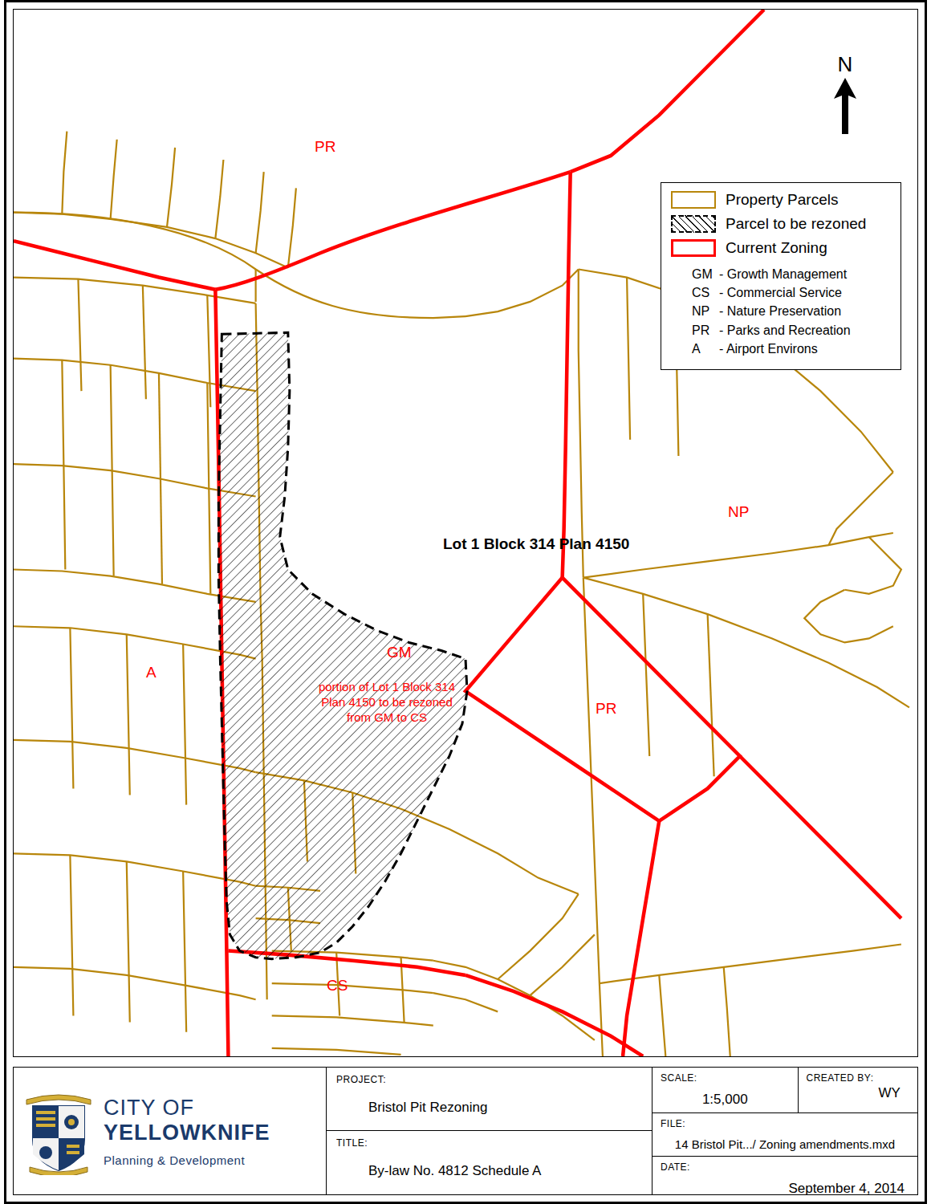N
Property Parcels
Parcel to be rezoned
Current Zoning
GM- Growth Management
CS- Commercial Service
NP- Nature Preservation
PR- Parks and Recreation
A- Airport Environs
PR
NP
PR
A
CS
GM
Lot 1 Block 314 Plan 4150
portion of Lot 1 Block 314
Plan 4150 to be rezoned
from GM to CS
CITY OF YELLOWKNIFE
Planning & Development
PROJECT:
Bristol Pit Rezoning
TITLE:
By-law No. 4812 Schedule A
SCALE:
1:5,000
CREATED BY:
WY
FILE:
14 Bristol Pit.../ Zoning amendments.mxd
DATE:
September 4, 2014